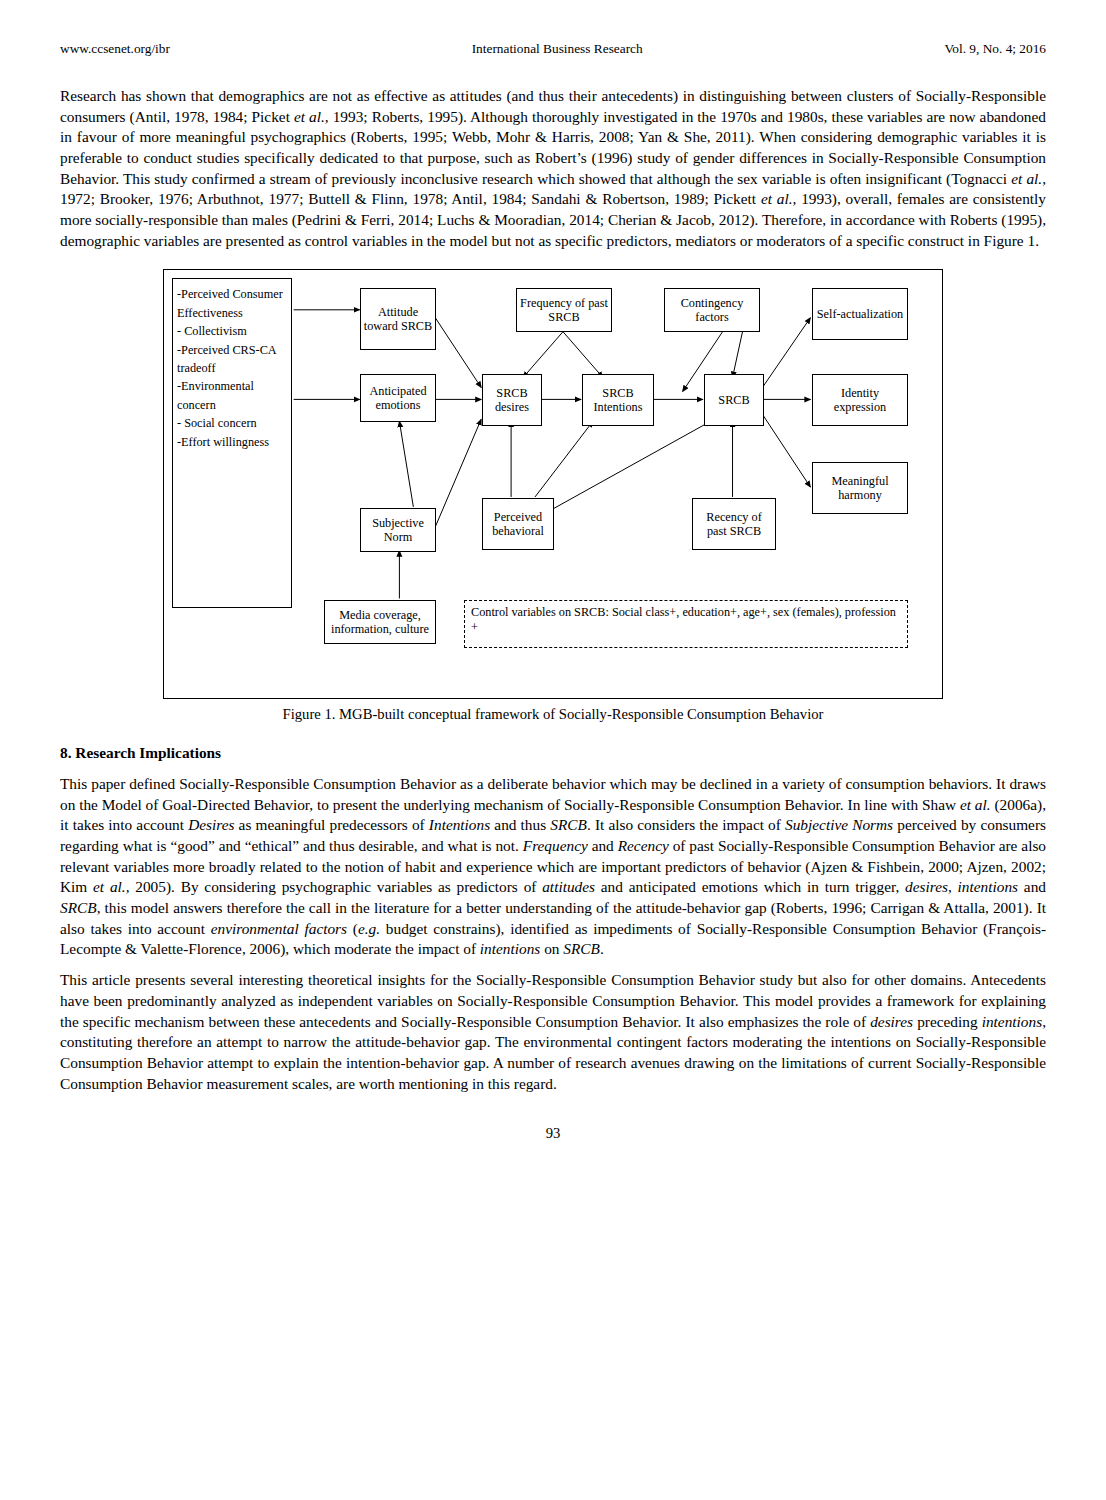www.ccsenet.org/ibr
International Business Research
Vol. 9, No. 4; 2016
Research has shown that demographics are not as effective as attitudes (and thus their antecedents) in distinguishing between clusters of Socially-Responsible consumers (Antil, 1978, 1984; Picket et al., 1993; Roberts, 1995). Although thoroughly investigated in the 1970s and 1980s, these variables are now abandoned in favour of more meaningful psychographics (Roberts, 1995; Webb, Mohr & Harris, 2008; Yan & She, 2011). When considering demographic variables it is preferable to conduct studies specifically dedicated to that purpose, such as Robert’s (1996) study of gender differences in Socially-Responsible Consumption Behavior. This study confirmed a stream of previously inconclusive research which showed that although the sex variable is often insignificant (Tognacci et al., 1972; Brooker, 1976; Arbuthnot, 1977; Buttell & Flinn, 1978; Antil, 1984; Sandahi & Robertson, 1989; Pickett et al., 1993), overall, females are consistently more socially-responsible than males (Pedrini & Ferri, 2014; Luchs & Mooradian, 2014; Cherian & Jacob, 2012). Therefore, in accordance with Roberts (1995), demographic variables are presented as control variables in the model but not as specific predictors, mediators or moderators of a specific construct in Figure 1.
-Perceived Consumer Effectiveness
- Collectivism
-Perceived CRS-CA tradeoff
-Environmental concern
- Social concern
-Effort willingness
Attitude toward SRCB
Anticipated emotions
Subjective Norm
Media coverage, information, culture
SRCB desires
SRCB Intentions
SRCB
Frequency of past SRCB
Contingency factors
Perceived behavioral
Recency of past SRCB
Self-actualization
Identity expression
Meaningful harmony
Control variables on SRCB: Social class+, education+, age+, sex (females), profession +
Figure 1. MGB-built conceptual framework of Socially-Responsible Consumption Behavior
8. Research Implications
This paper defined Socially-Responsible Consumption Behavior as a deliberate behavior which may be declined in a variety of consumption behaviors. It draws on the Model of Goal-Directed Behavior, to present the underlying mechanism of Socially-Responsible Consumption Behavior. In line with Shaw et al. (2006a), it takes into account Desires as meaningful predecessors of Intentions and thus SRCB. It also considers the impact of Subjective Norms perceived by consumers regarding what is “good” and “ethical” and thus desirable, and what is not. Frequency and Recency of past Socially-Responsible Consumption Behavior are also relevant variables more broadly related to the notion of habit and experience which are important predictors of behavior (Ajzen & Fishbein, 2000; Ajzen, 2002; Kim et al., 2005). By considering psychographic variables as predictors of attitudes and anticipated emotions which in turn trigger, desires, intentions and SRCB, this model answers therefore the call in the literature for a better understanding of the attitude-behavior gap (Roberts, 1996; Carrigan & Attalla, 2001). It also takes into account environmental factors (e.g. budget constrains), identified as impediments of Socially-Responsible Consumption Behavior (François-Lecompte & Valette-Florence, 2006), which moderate the impact of intentions on SRCB.
This article presents several interesting theoretical insights for the Socially-Responsible Consumption Behavior study but also for other domains. Antecedents have been predominantly analyzed as independent variables on Socially-Responsible Consumption Behavior. This model provides a framework for explaining the specific mechanism between these antecedents and Socially-Responsible Consumption Behavior. It also emphasizes the role of desires preceding intentions, constituting therefore an attempt to narrow the attitude-behavior gap. The environmental contingent factors moderating the intentions on Socially-Responsible Consumption Behavior attempt to explain the intention-behavior gap. A number of research avenues drawing on the limitations of current Socially-Responsible Consumption Behavior measurement scales, are worth mentioning in this regard.
93